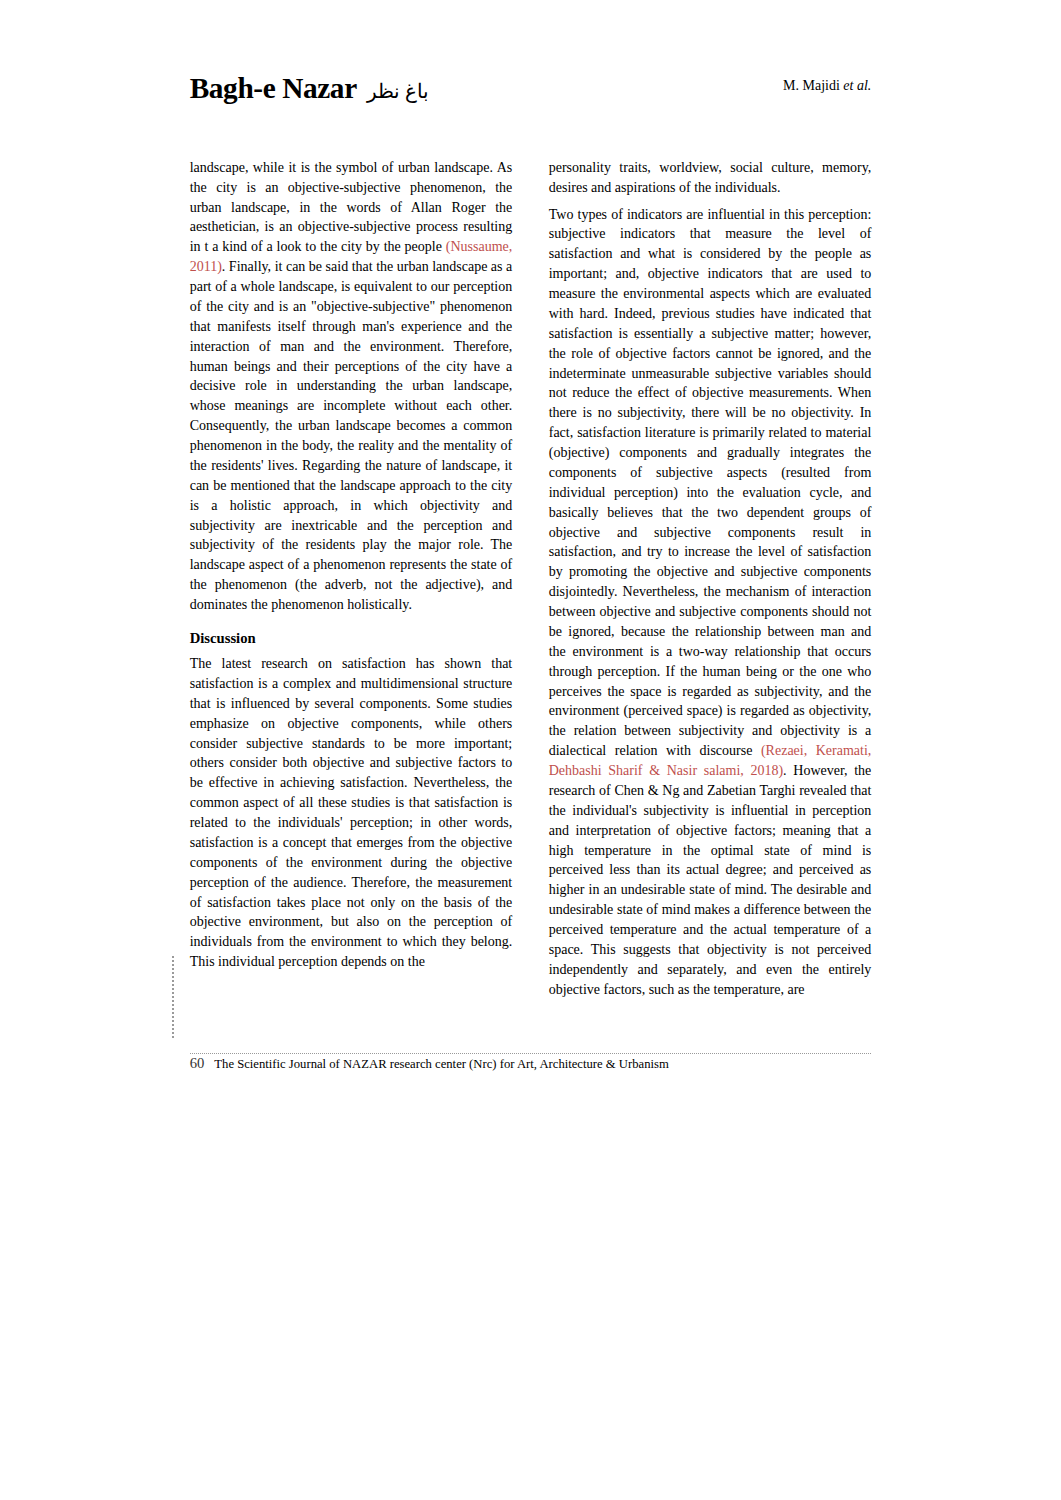Bagh-e Nazar باغ نظر
M. Majidi et al.
landscape, while it is the symbol of urban landscape. As the city is an objective-subjective phenomenon, the urban landscape, in the words of Allan Roger the aesthetician, is an objective-subjective process resulting in t a kind of a look to the city by the people (Nussaume, 2011). Finally, it can be said that the urban landscape as a part of a whole landscape, is equivalent to our perception of the city and is an "objective-subjective" phenomenon that manifests itself through man's experience and the interaction of man and the environment. Therefore, human beings and their perceptions of the city have a decisive role in understanding the urban landscape, whose meanings are incomplete without each other. Consequently, the urban landscape becomes a common phenomenon in the body, the reality and the mentality of the residents' lives. Regarding the nature of landscape, it can be mentioned that the landscape approach to the city is a holistic approach, in which objectivity and subjectivity are inextricable and the perception and subjectivity of the residents play the major role. The landscape aspect of a phenomenon represents the state of the phenomenon (the adverb, not the adjective), and dominates the phenomenon holistically.
Discussion
The latest research on satisfaction has shown that satisfaction is a complex and multidimensional structure that is influenced by several components. Some studies emphasize on objective components, while others consider subjective standards to be more important; others consider both objective and subjective factors to be effective in achieving satisfaction. Nevertheless, the common aspect of all these studies is that satisfaction is related to the individuals' perception; in other words, satisfaction is a concept that emerges from the objective components of the environment during the objective perception of the audience. Therefore, the measurement of satisfaction takes place not only on the basis of the objective environment, but also on the perception of individuals from the environment to which they belong. This individual perception depends on the
personality traits, worldview, social culture, memory, desires and aspirations of the individuals.
Two types of indicators are influential in this perception: subjective indicators that measure the level of satisfaction and what is considered by the people as important; and, objective indicators that are used to measure the environmental aspects which are evaluated with hard. Indeed, previous studies have indicated that satisfaction is essentially a subjective matter; however, the role of objective factors cannot be ignored, and the indeterminate unmeasurable subjective variables should not reduce the effect of objective measurements. When there is no subjectivity, there will be no objectivity. In fact, satisfaction literature is primarily related to material (objective) components and gradually integrates the components of subjective aspects (resulted from individual perception) into the evaluation cycle, and basically believes that the two dependent groups of objective and subjective components result in satisfaction, and try to increase the level of satisfaction by promoting the objective and subjective components disjointedly. Nevertheless, the mechanism of interaction between objective and subjective components should not be ignored, because the relationship between man and the environment is a two-way relationship that occurs through perception. If the human being or the one who perceives the space is regarded as subjectivity, and the environment (perceived space) is regarded as objectivity, the relation between subjectivity and objectivity is a dialectical relation with discourse (Rezaei, Keramati, Dehbashi Sharif & Nasir salami, 2018). However, the research of Chen & Ng and Zabetian Targhi revealed that the individual's subjectivity is influential in perception and interpretation of objective factors; meaning that a high temperature in the optimal state of mind is perceived less than its actual degree; and perceived as higher in an undesirable state of mind. The desirable and undesirable state of mind makes a difference between the perceived temperature and the actual temperature of a space. This suggests that objectivity is not perceived independently and separately, and even the entirely objective factors, such as the temperature, are
60
The Scientific Journal of NAZAR research center (Nrc) for Art, Architecture & Urbanism